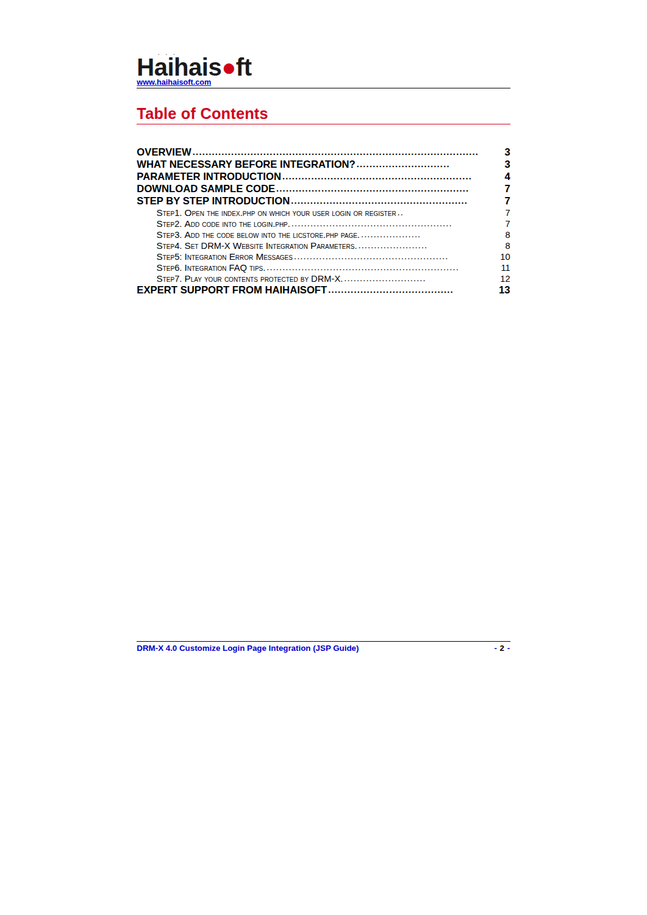. . .
Haihais●ft
www.haihaisoft.com
Table of Contents
Overview ......................................................................................... 3
What necessary before integration? ............................. 3
Parameter introduction ........................................................... 4
Download sample code ............................................................ 7
Step by step introduction ....................................................... 7
Step1. Open the index.php on which your user login or register .. 7
Step2. Add code into the login.php. ................................................... 7
Step3. Add the code below into the licstore.php page. ................... 8
Step4. Set DRM-X Website Integration Parameters. ...................... 8
Step5: Integration Error Messages ................................................. 10
Step6. Integration FAQ tips. ............................................................. 11
Step7. Play your contents protected by DRM-X. .......................... 12
Expert support from Haihaisoft ....................................... 13
DRM-X 4.0 Customize Login Page Integration (JSP Guide) - 2 -